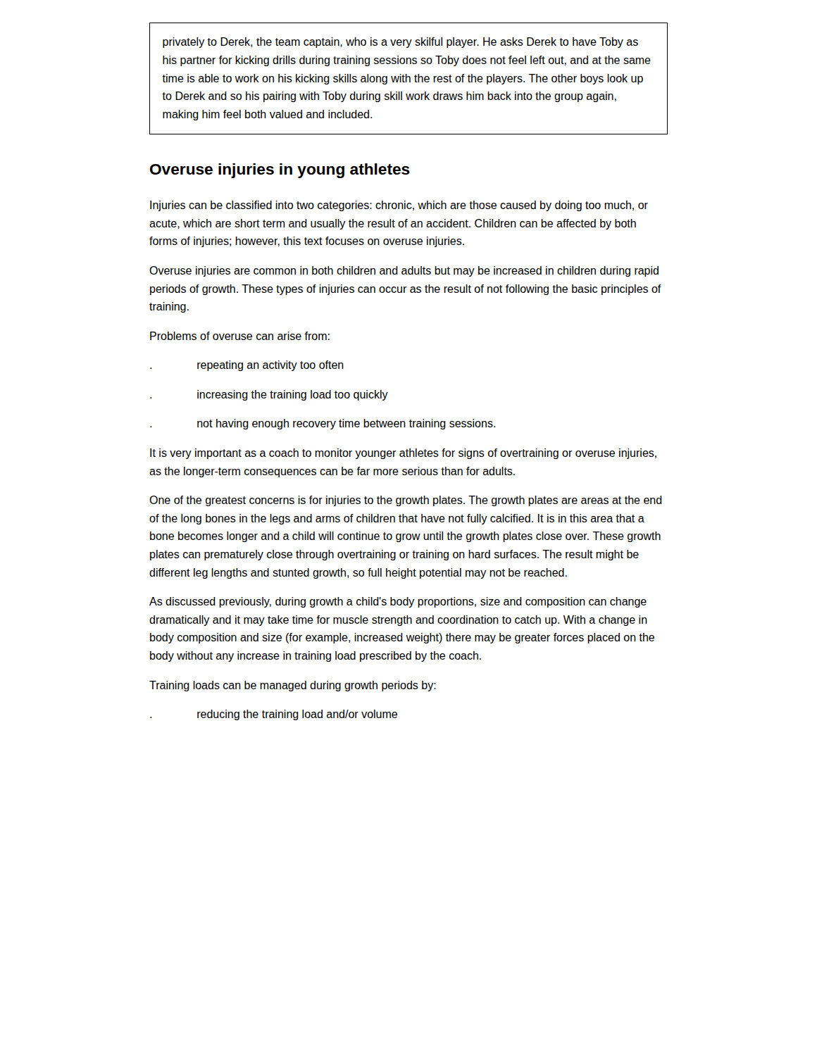privately to Derek, the team captain, who is a very skilful player. He asks Derek to have Toby as his partner for kicking drills during training sessions so Toby does not feel left out, and at the same time is able to work on his kicking skills along with the rest of the players. The other boys look up to Derek and so his pairing with Toby during skill work draws him back into the group again, making him feel both valued and included.
Overuse injuries in young athletes
Injuries can be classified into two categories: chronic, which are those caused by doing too much, or acute, which are short term and usually the result of an accident. Children can be affected by both forms of injuries; however, this text focuses on overuse injuries.
Overuse injuries are common in both children and adults but may be increased in children during rapid periods of growth. These types of injuries can occur as the result of not following the basic principles of training.
Problems of overuse can arise from:
repeating an activity too often
increasing the training load too quickly
not having enough recovery time between training sessions.
It is very important as a coach to monitor younger athletes for signs of overtraining or overuse injuries, as the longer-term consequences can be far more serious than for adults.
One of the greatest concerns is for injuries to the growth plates. The growth plates are areas at the end of the long bones in the legs and arms of children that have not fully calcified. It is in this area that a bone becomes longer and a child will continue to grow until the growth plates close over. These growth plates can prematurely close through overtraining or training on hard surfaces. The result might be different leg lengths and stunted growth, so full height potential may not be reached.
As discussed previously, during growth a child's body proportions, size and composition can change dramatically and it may take time for muscle strength and coordination to catch up. With a change in body composition and size (for example, increased weight) there may be greater forces placed on the body without any increase in training load prescribed by the coach.
Training loads can be managed during growth periods by:
reducing the training load and/or volume